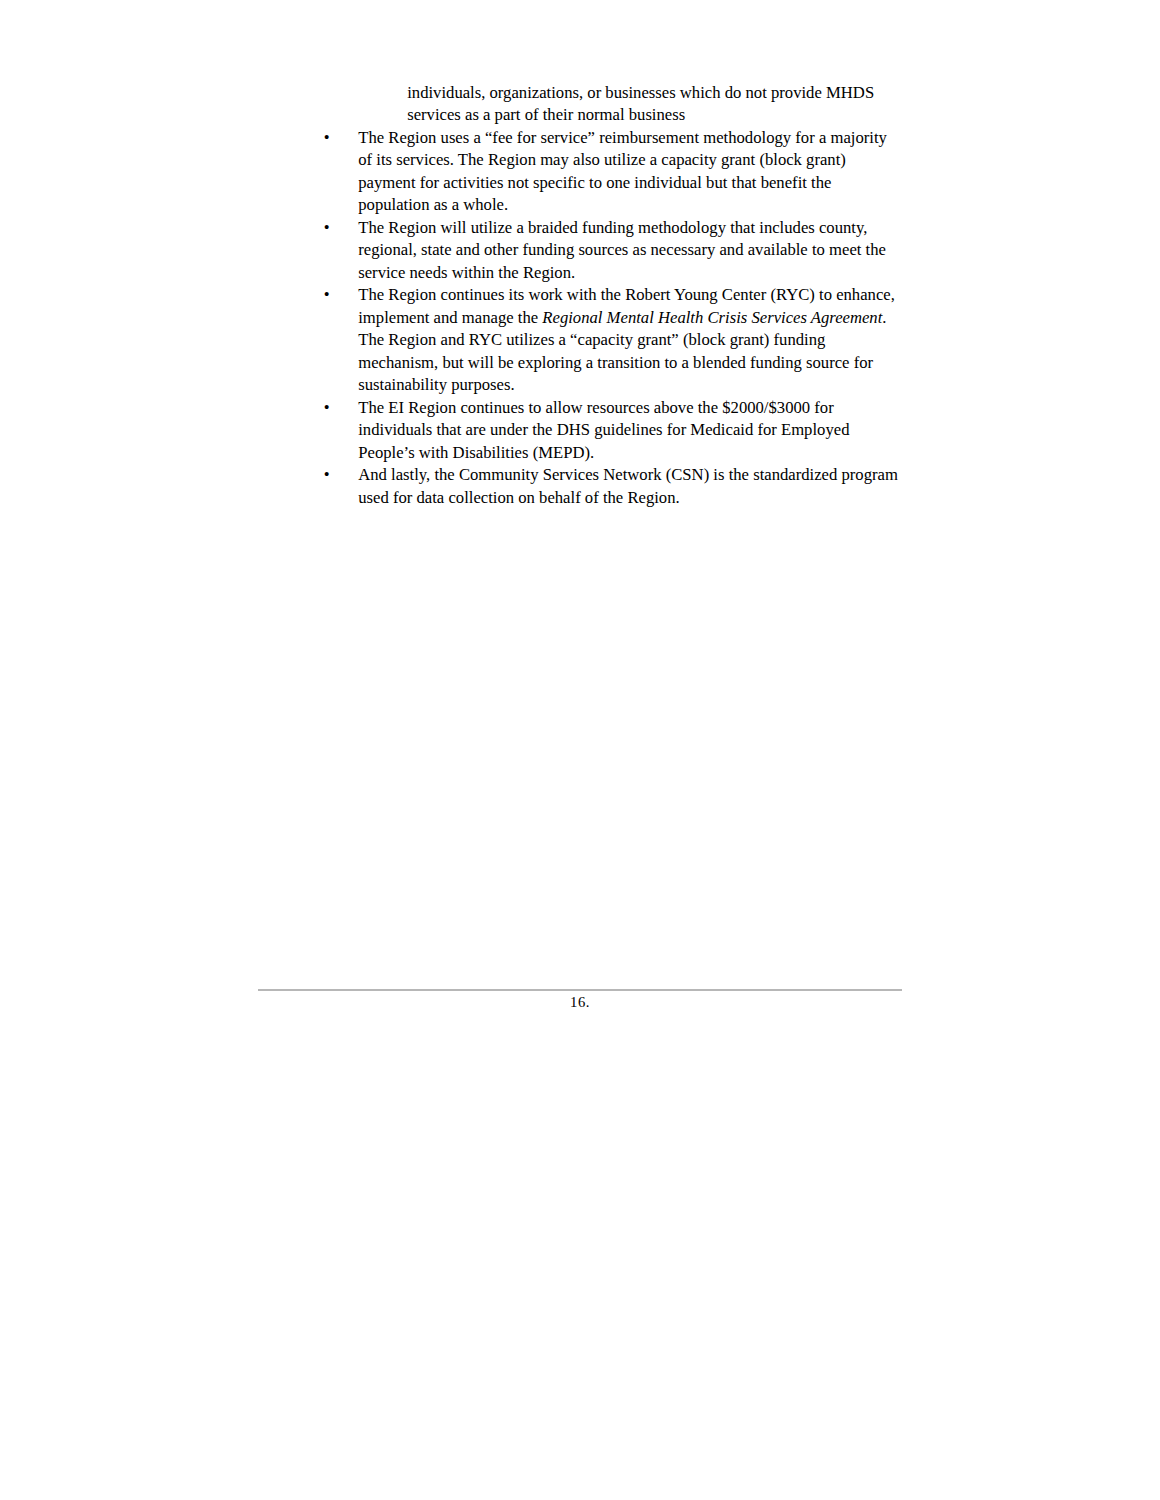individuals, organizations, or businesses which do not provide MHDS services as a part of their normal business
The Region uses a “fee for service” reimbursement methodology for a majority of its services. The Region may also utilize a capacity grant (block grant) payment for activities not specific to one individual but that benefit the population as a whole.
The Region will utilize a braided funding methodology that includes county, regional, state and other funding sources as necessary and available to meet the service needs within the Region.
The Region continues its work with the Robert Young Center (RYC) to enhance, implement and manage the Regional Mental Health Crisis Services Agreement. The Region and RYC utilizes a “capacity grant” (block grant) funding mechanism, but will be exploring a transition to a blended funding source for sustainability purposes.
The EI Region continues to allow resources above the $2000/$3000 for individuals that are under the DHS guidelines for Medicaid for Employed People’s with Disabilities (MEPD).
And lastly, the Community Services Network (CSN) is the standardized program used for data collection on behalf of the Region.
16.